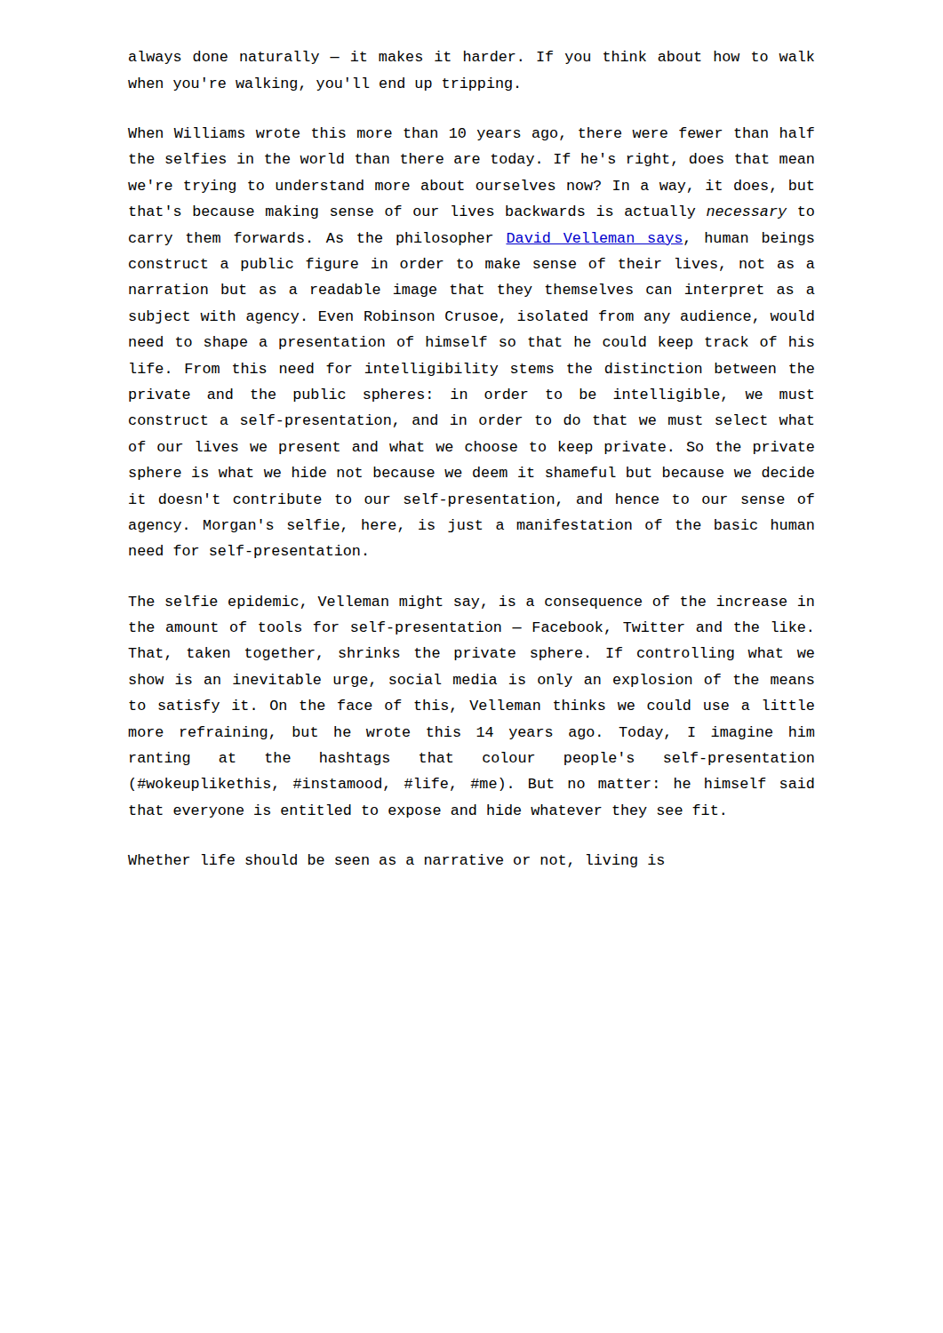always done naturally — it makes it harder. If you think about how to walk when you're walking, you'll end up tripping.
When Williams wrote this more than 10 years ago, there were fewer than half the selfies in the world than there are today. If he's right, does that mean we're trying to understand more about ourselves now? In a way, it does, but that's because making sense of our lives backwards is actually necessary to carry them forwards. As the philosopher David Velleman says, human beings construct a public figure in order to make sense of their lives, not as a narration but as a readable image that they themselves can interpret as a subject with agency. Even Robinson Crusoe, isolated from any audience, would need to shape a presentation of himself so that he could keep track of his life. From this need for intelligibility stems the distinction between the private and the public spheres: in order to be intelligible, we must construct a self-presentation, and in order to do that we must select what of our lives we present and what we choose to keep private. So the private sphere is what we hide not because we deem it shameful but because we decide it doesn't contribute to our self-presentation, and hence to our sense of agency. Morgan's selfie, here, is just a manifestation of the basic human need for self-presentation.
The selfie epidemic, Velleman might say, is a consequence of the increase in the amount of tools for self-presentation — Facebook, Twitter and the like. That, taken together, shrinks the private sphere. If controlling what we show is an inevitable urge, social media is only an explosion of the means to satisfy it. On the face of this, Velleman thinks we could use a little more refraining, but he wrote this 14 years ago. Today, I imagine him ranting at the hashtags that colour people's self-presentation (#wokeuplikethis, #instamood, #life, #me). But no matter: he himself said that everyone is entitled to expose and hide whatever they see fit.
Whether life should be seen as a narrative or not, living is